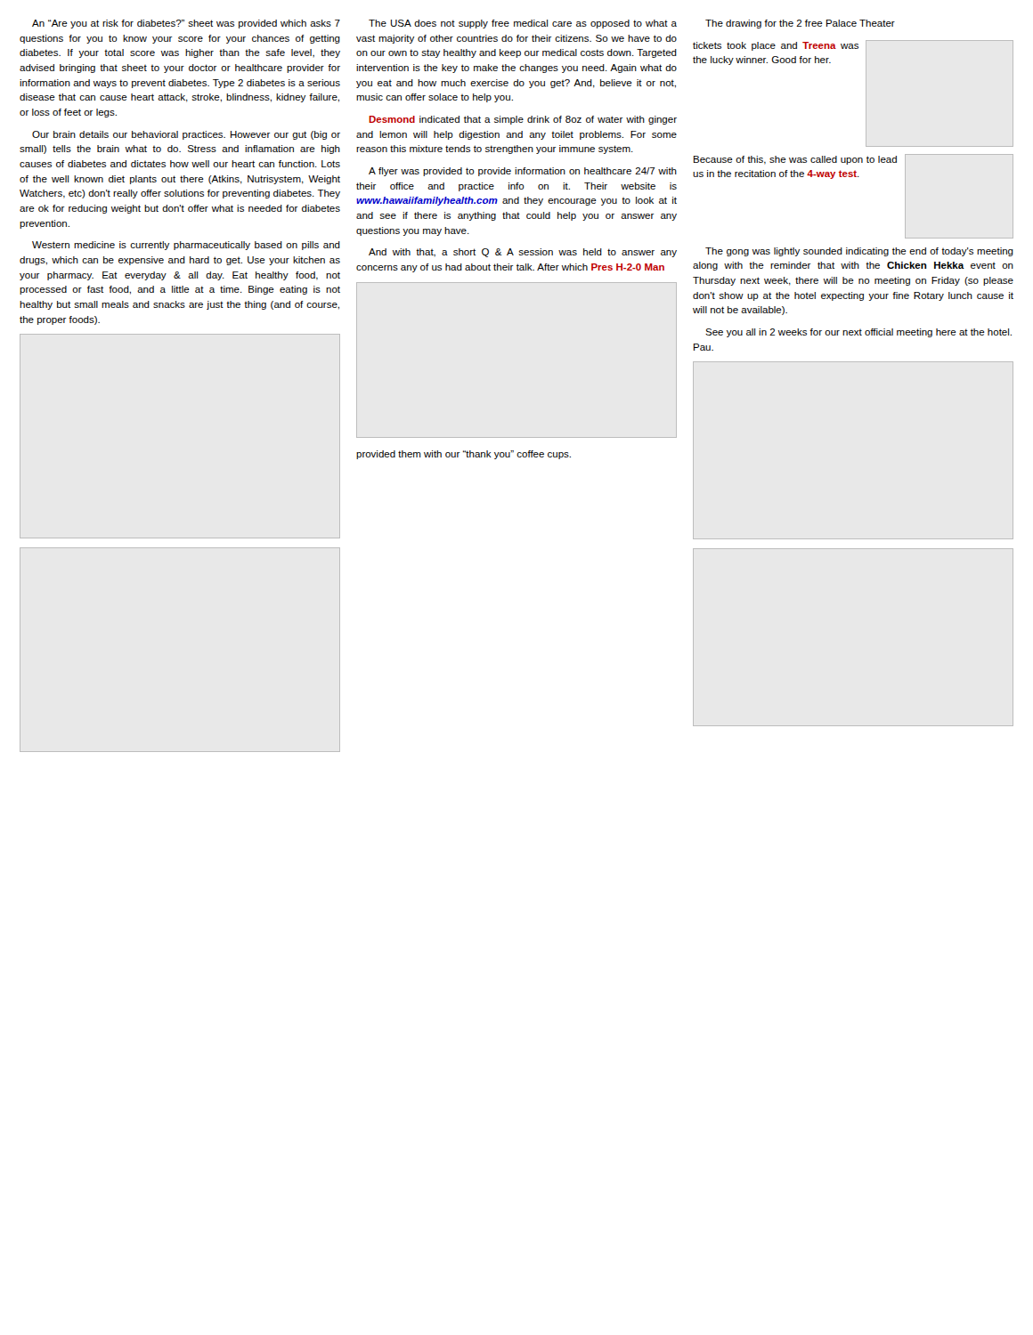An “Are you at risk for diabetes?” sheet was provided which asks 7 questions for you to know your score for your chances of getting diabetes. If your total score was higher than the safe level, they advised bringing that sheet to your doctor or healthcare provider for information and ways to prevent diabetes. Type 2 diabetes is a serious disease that can cause heart attack, stroke, blindness, kidney failure, or loss of feet or legs.
Our brain details our behavioral practices. However our gut (big or small) tells the brain what to do. Stress and inflamation are high causes of diabetes and dictates how well our heart can function. Lots of the well known diet plants out there (Atkins, Nutrisystem, Weight Watchers, etc) don't really offer solutions for preventing diabetes. They are ok for reducing weight but don't offer what is needed for diabetes prevention.
Western medicine is currently pharmaceutically based on pills and drugs, which can be expensive and hard to get. Use your kitchen as your pharmacy. Eat everyday & all day. Eat healthy food, not processed or fast food, and a little at a time. Binge eating is not healthy but small meals and snacks are just the thing (and of course, the proper foods).
The USA does not supply free medical care as opposed to what a vast majority of other countries do for their citizens. So we have to do on our own to stay healthy and keep our medical costs down. Targeted intervention is the key to make the changes you need. Again what do you eat and how much exercise do you get? And, believe it or not, music can offer solace to help you.
Desmond indicated that a simple drink of 8oz of water with ginger and lemon will help digestion and any toilet problems. For some reason this mixture tends to strengthen your immune system.
A flyer was provided to provide information on healthcare 24/7 with their office and practice info on it. Their website is www.hawaiifamilyhealth.com and they encourage you to look at it and see if there is anything that could help you or answer any questions you may have.
And with that, a short Q & A session was held to answer any concerns any of us had about their talk. After which Pres H-2-0 Man
provided them with our “thank you” coffee cups.
The drawing for the 2 free Palace Theater
tickets took place and Treena was the lucky winner. Good for her.
Because of this, she was called upon to lead us in the recitation of the 4-way test.
The gong was lightly sounded indicating the end of today's meeting along with the reminder that with the Chicken Hekka event on Thursday next week, there will be no meeting on Friday (so please don't show up at the hotel expecting your fine Rotary lunch cause it will not be available).
See you all in 2 weeks for our next official meeting here at the hotel.
Pau.